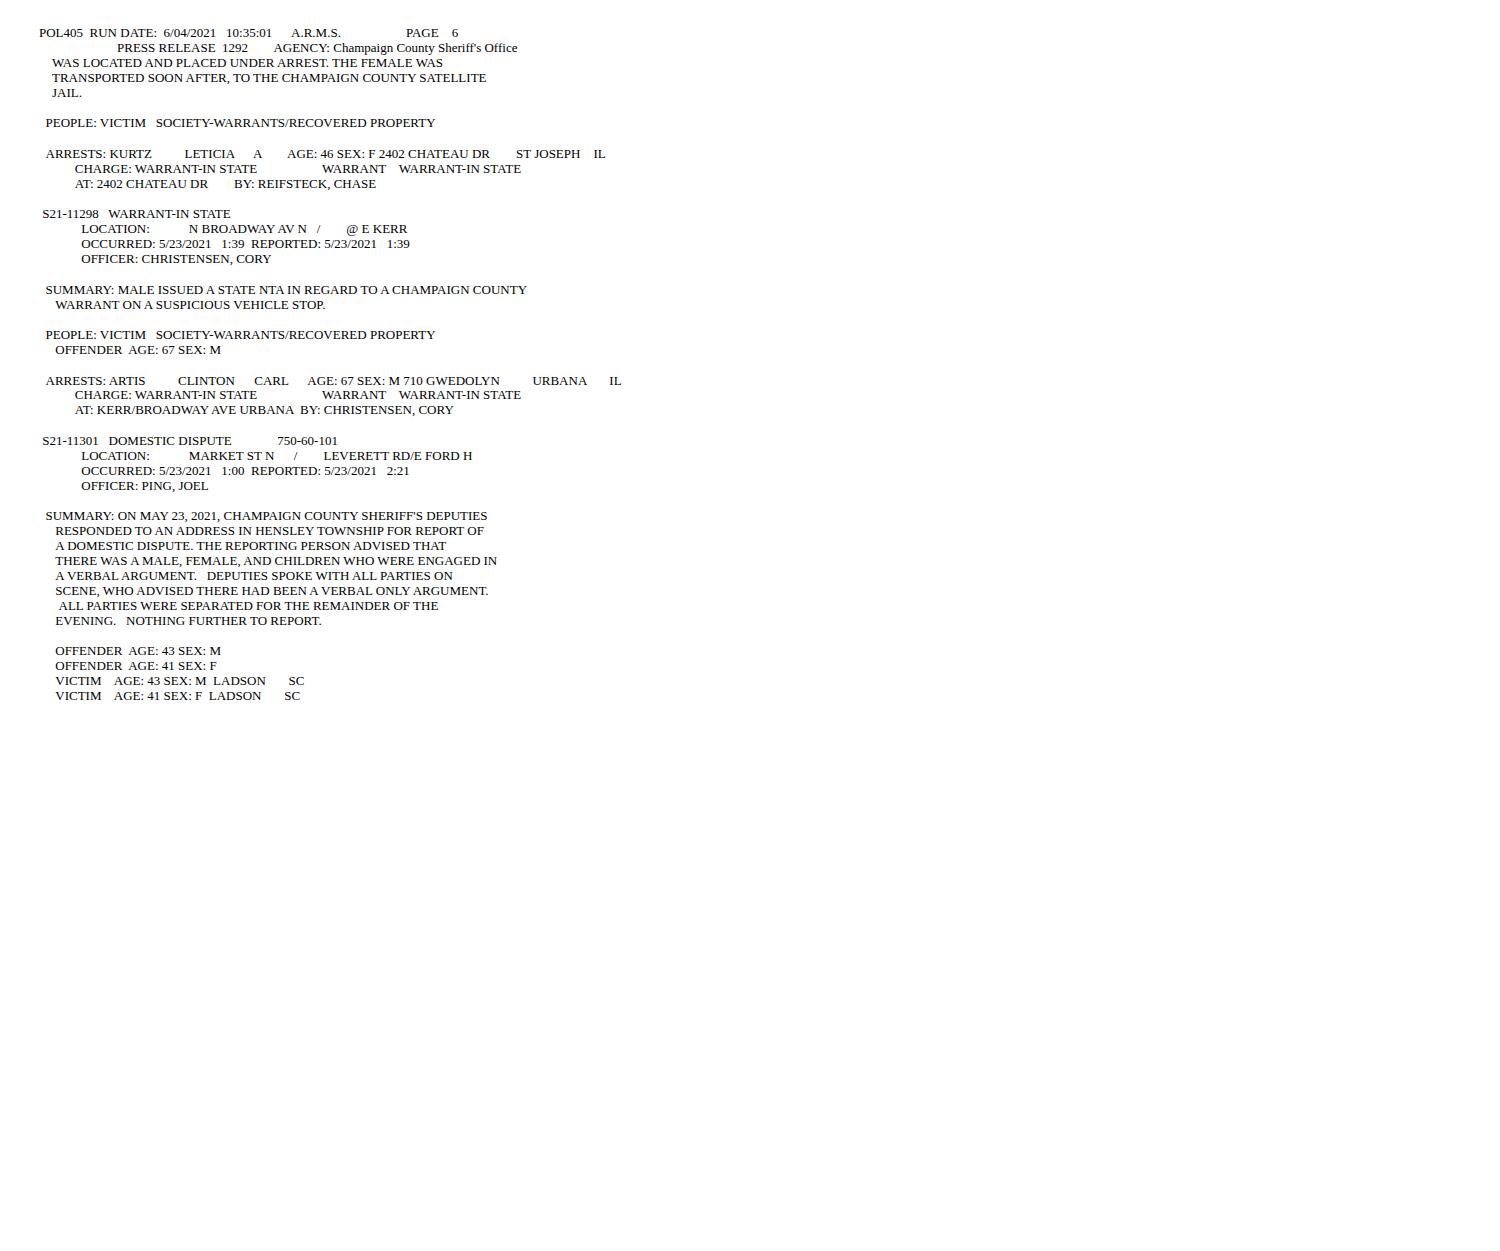POL405  RUN DATE:  6/04/2021   10:35:01      A.R.M.S.                    PAGE    6
                        PRESS RELEASE  1292        AGENCY: Champaign County Sheriff's Office
    WAS LOCATED AND PLACED UNDER ARREST. THE FEMALE WAS
    TRANSPORTED SOON AFTER, TO THE CHAMPAIGN COUNTY SATELLITE
    JAIL.
  PEOPLE: VICTIM   SOCIETY-WARRANTS/RECOVERED PROPERTY
  ARRESTS: KURTZ          LETICIA      A        AGE: 46 SEX: F 2402 CHATEAU DR        ST JOSEPH    IL
           CHARGE: WARRANT-IN STATE                    WARRANT    WARRANT-IN STATE
           AT: 2402 CHATEAU DR        BY: REIFSTECK, CHASE
 S21-11298   WARRANT-IN STATE
             LOCATION:            N BROADWAY AV N   /        @ E KERR
             OCCURRED: 5/23/2021   1:39  REPORTED: 5/23/2021   1:39
             OFFICER: CHRISTENSEN, CORY
  SUMMARY: MALE ISSUED A STATE NTA IN REGARD TO A CHAMPAIGN COUNTY
     WARRANT ON A SUSPICIOUS VEHICLE STOP.
  PEOPLE: VICTIM   SOCIETY-WARRANTS/RECOVERED PROPERTY
     OFFENDER  AGE: 67 SEX: M
  ARRESTS: ARTIS          CLINTON      CARL      AGE: 67 SEX: M 710 GWEDOLYN          URBANA       IL
           CHARGE: WARRANT-IN STATE                    WARRANT    WARRANT-IN STATE
           AT: KERR/BROADWAY AVE URBANA  BY: CHRISTENSEN, CORY
 S21-11301   DOMESTIC DISPUTE              750-60-101
             LOCATION:            MARKET ST N      /        LEVERETT RD/E FORD H
             OCCURRED: 5/23/2021   1:00  REPORTED: 5/23/2021   2:21
             OFFICER: PING, JOEL
  SUMMARY: ON MAY 23, 2021, CHAMPAIGN COUNTY SHERIFF'S DEPUTIES
     RESPONDED TO AN ADDRESS IN HENSLEY TOWNSHIP FOR REPORT OF
     A DOMESTIC DISPUTE. THE REPORTING PERSON ADVISED THAT
     THERE WAS A MALE, FEMALE, AND CHILDREN WHO WERE ENGAGED IN
     A VERBAL ARGUMENT.   DEPUTIES SPOKE WITH ALL PARTIES ON
     SCENE, WHO ADVISED THERE HAD BEEN A VERBAL ONLY ARGUMENT.
      ALL PARTIES WERE SEPARATED FOR THE REMAINDER OF THE
     EVENING.   NOTHING FURTHER TO REPORT.
     OFFENDER  AGE: 43 SEX: M
     OFFENDER  AGE: 41 SEX: F
     VICTIM    AGE: 43 SEX: M  LADSON       SC
     VICTIM    AGE: 41 SEX: F  LADSON       SC